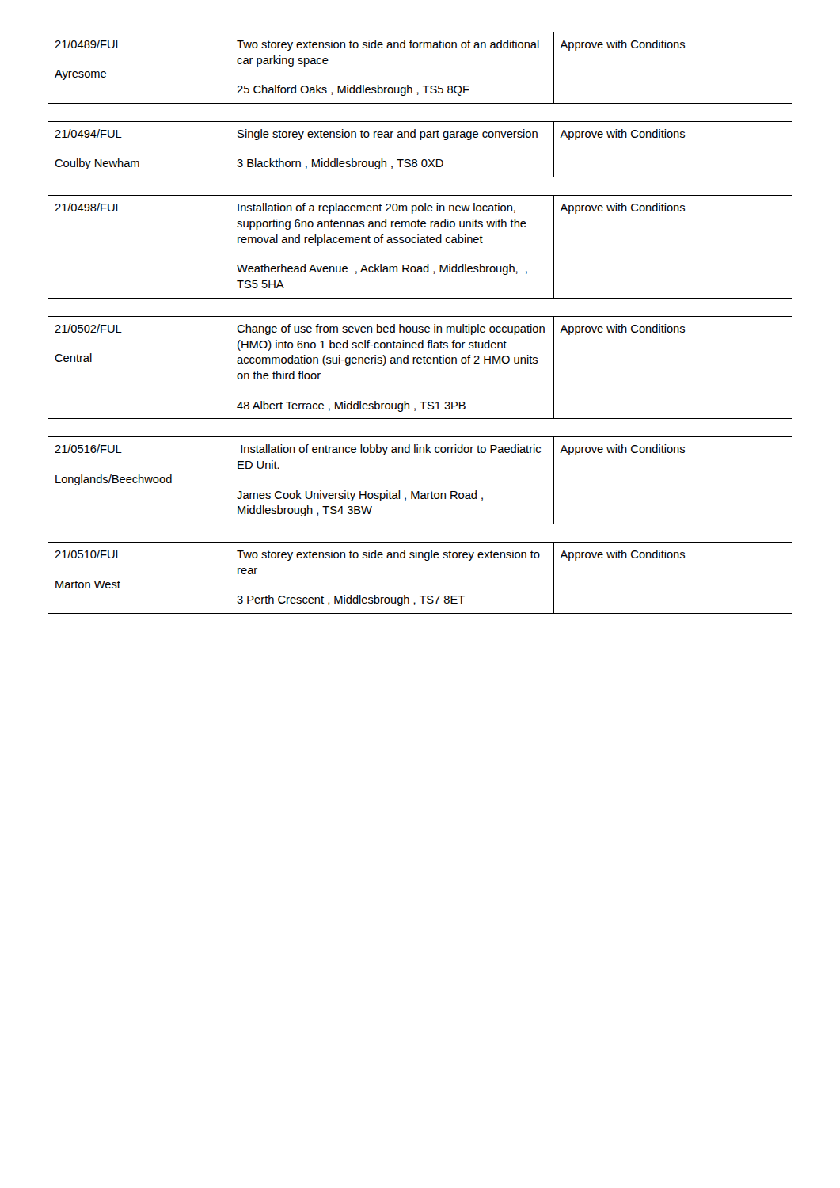| 21/0489/FUL Ayresome | Two storey extension to side and formation of an additional car parking space 25 Chalford Oaks , Middlesbrough , TS5 8QF | Approve with Conditions |
| 21/0494/FUL Coulby Newham | Single storey extension to rear and part garage conversion 3 Blackthorn , Middlesbrough , TS8 0XD | Approve with Conditions |
| 21/0498/FUL | Installation of a replacement 20m pole in new location, supporting 6no antennas and remote radio units with the removal and relplacement of associated cabinet Weatherhead Avenue , Acklam Road , Middlesbrough, , TS5 5HA | Approve with Conditions |
| 21/0502/FUL Central | Change of use from seven bed house in multiple occupation (HMO) into 6no 1 bed self-contained flats for student accommodation (sui-generis) and retention of 2 HMO units on the third floor 48 Albert Terrace , Middlesbrough , TS1 3PB | Approve with Conditions |
| 21/0516/FUL Longlands/Beechwood | Installation of entrance lobby and link corridor to Paediatric ED Unit. James Cook University Hospital , Marton Road , Middlesbrough , TS4 3BW | Approve with Conditions |
| 21/0510/FUL Marton West | Two storey extension to side and single storey extension to rear 3 Perth Crescent , Middlesbrough , TS7 8ET | Approve with Conditions |